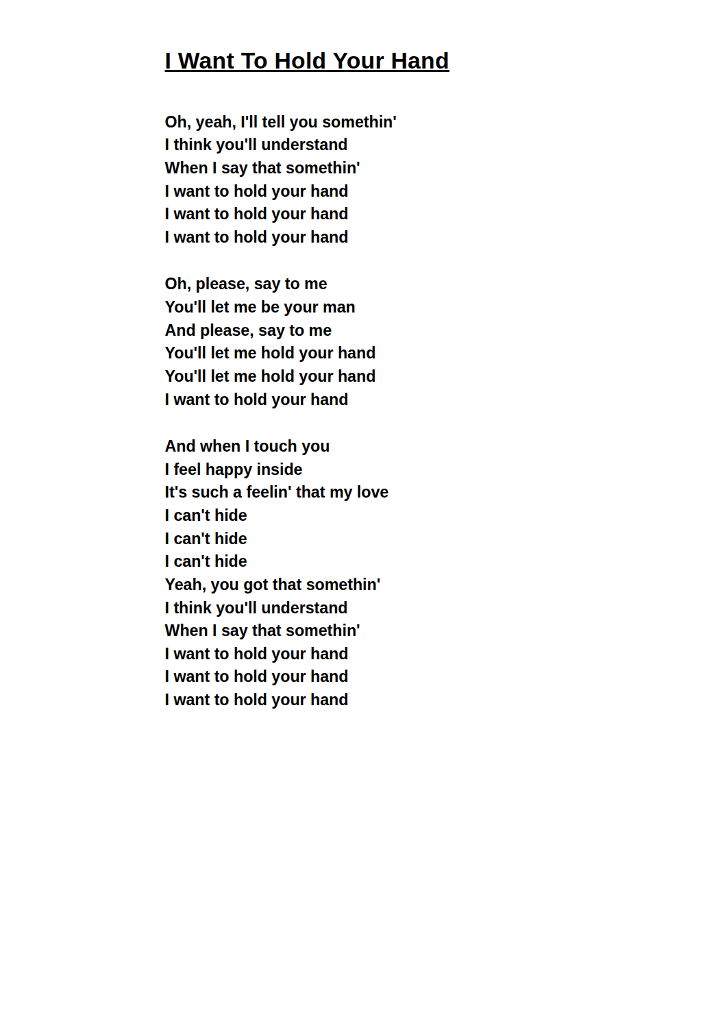I Want To Hold Your Hand
Oh, yeah, I'll tell you somethin'
I think you'll understand
When I say that somethin'
I want to hold your hand
I want to hold your hand
I want to hold your hand
Oh, please, say to me
You'll let me be your man
And please, say to me
You'll let me hold your hand
You'll let me hold your hand
I want to hold your hand
And when I touch you
I feel happy inside
It's such a feelin' that my love
I can't hide
I can't hide
I can't hide
Yeah, you got that somethin'
I think you'll understand
When I say that somethin'
I want to hold your hand
I want to hold your hand
I want to hold your hand